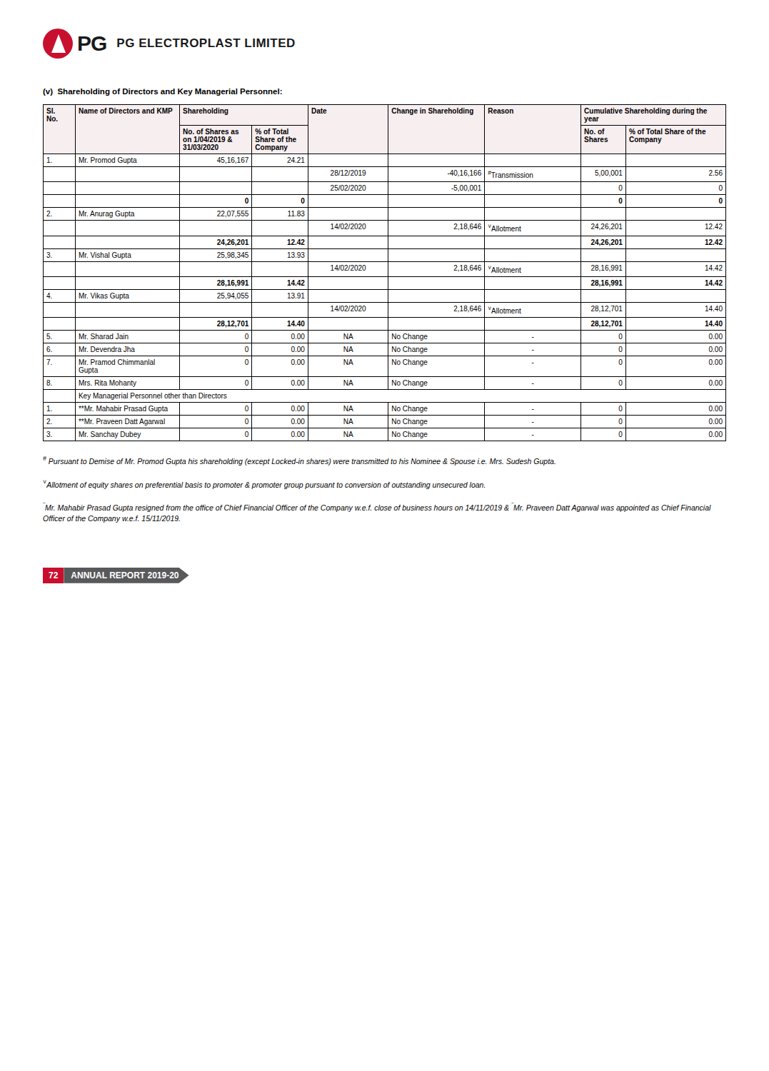PG PG ELECTROPLAST LIMITED
(v) Shareholding of Directors and Key Managerial Personnel:
| Sl. No. | Name of Directors and KMP | Shareholding | Date | Change in Shareholding | Reason | Cumulative Shareholding during the year |
| --- | --- | --- | --- | --- | --- | --- |
| No. of Shares as on 1/04/2019 & 31/03/2020 | % of Total Share of the Company | No. of Shares | % of Total Share of the Company |
| 1. | Mr. Promod Gupta | 45,16,167 | 24.21 | | | | | |
| | | | | 28/12/2019 | -40,16,166 | # Transmission | 5,00,001 | 2.56 |
| | | | | 25/02/2020 | -5,00,001 | | 0 | 0 |
| | | 0 | 0 | | | | 0 | 0 |
| 2. | Mr. Anurag Gupta | 22,07,555 | 11.83 | | | | | |
| | | | | 14/02/2020 | 2,18,646 | ˅ Allotment | 24,26,201 | 12.42 |
| | | 24,26,201 | 12.42 | | | | 24,26,201 | 12.42 |
| 3. | Mr. Vishal Gupta | 25,98,345 | 13.93 | | | | | |
| | | | | 14/02/2020 | 2,18,646 | ˅ Allotment | 28,16,991 | 14.42 |
| | | 28,16,991 | 14.42 | | | | 28,16,991 | 14.42 |
| 4. | Mr. Vikas Gupta | 25,94,055 | 13.91 | | | | | |
| | | | | 14/02/2020 | 2,18,646 | ˅ Allotment | 28,12,701 | 14.40 |
| | | 28,12,701 | 14.40 | | | | 28,12,701 | 14.40 |
| 5. | Mr. Sharad Jain | 0 | 0.00 | NA | No Change | - | 0 | 0.00 |
| 6. | Mr. Devendra Jha | 0 | 0.00 | NA | No Change | - | 0 | 0.00 |
| 7. | Mr. Pramod Chimmanlal Gupta | 0 | 0.00 | NA | No Change | - | 0 | 0.00 |
| 8. | Mrs. Rita Mohanty | 0 | 0.00 | NA | No Change | - | 0 | 0.00 |
| | Key Managerial Personnel other than Directors |
| 1. | **Mr. Mahabir Prasad Gupta | 0 | 0.00 | NA | No Change | - | 0 | 0.00 |
| 2. | **Mr. Praveen Datt Agarwal | 0 | 0.00 | NA | No Change | - | 0 | 0.00 |
| 3. | Mr. Sanchay Dubey | 0 | 0.00 | NA | No Change | - | 0 | 0.00 |
# Pursuant to Demise of Mr. Promod Gupta his shareholding (except Locked-in shares) were transmitted to his Nominee & Spouse i.e. Mrs. Sudesh Gupta.
˅Allotment of equity shares on preferential basis to promoter & promoter group pursuant to conversion of outstanding unsecured loan.
¨Mr. Mahabir Prasad Gupta resigned from the office of Chief Financial Officer of the Company w.e.f. close of business hours on 14/11/2019 & ¨Mr. Praveen Datt Agarwal was appointed as Chief Financial Officer of the Company w.e.f. 15/11/2019.
72 ANNUAL REPORT 2019-20